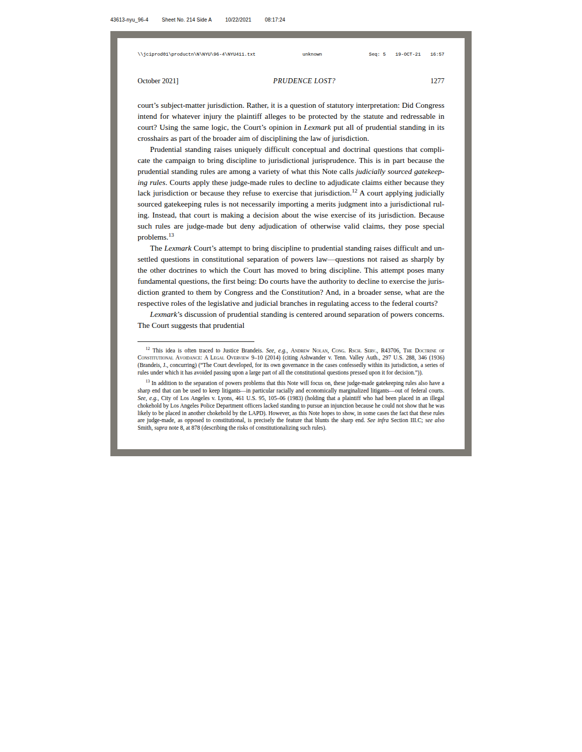43613-nyu_96-4 Sheet No. 214 Side A 10/22/202108:17:24
43613-nyu_96-4 Sheet No. 214 Side A 10/22/202108:17:24
\\jciprod01\productn\N\NYU\96-4\NYU411.txt unknown Seq: 5 19-OCT-21 16:57
October 2021]
Prudence Lost?
1277
court’s subject-matter jurisdiction. Rather, it is a question of statutory interpretation: Did Congress intend for whatever injury the plaintiff alleges to be protected by the statute and redressable in court? Using the same logic, the Court’s opinion in Lexmark put all of prudential standing in its crosshairs as part of the broader aim of disciplining the law of jurisdiction.
Prudential standing raises uniquely difficult conceptual and doctrinal questions that complicate the campaign to bring discipline to jurisdictional jurisprudence. This is in part because the prudential standing rules are among a variety of what this Note calls judicially sourced gatekeeping rules. Courts apply these judge-made rules to decline to adjudicate claims either because they lack jurisdiction or because they refuse to exercise that jurisdiction.12 A court applying judicially sourced gatekeeping rules is not necessarily importing a merits judgment into a jurisdictional ruling. Instead, that court is making a decision about the wise exercise of its jurisdiction. Because such rules are judge-made but deny adjudication of otherwise valid claims, they pose special problems.13
The Lexmark Court’s attempt to bring discipline to prudential standing raises difficult and unsettled questions in constitutional separation of powers law—questions not raised as sharply by the other doctrines to which the Court has moved to bring discipline. This attempt poses many fundamental questions, the first being: Do courts have the authority to decline to exercise the jurisdiction granted to them by Congress and the Constitution? And, in a broader sense, what are the respective roles of the legislative and judicial branches in regulating access to the federal courts?
Lexmark’s discussion of prudential standing is centered around separation of powers concerns. The Court suggests that prudential
12 This idea is often traced to Justice Brandeis. See, e.g., Andrew Nolan, Cong. Rsch. Serv., R43706, The Doctrine of Constitutional Avoidance: A Legal Overview 9–10 (2014) (citing Ashwander v. Tenn. Valley Auth., 297 U.S. 288, 346 (1936) (Brandeis, J., concurring) (“The Court developed, for its own governance in the cases confessedly within its jurisdiction, a series of rules under which it has avoided passing upon a large part of all the constitutional questions pressed upon it for decision.”)).
13 In addition to the separation of powers problems that this Note will focus on, these judge-made gatekeeping rules also have a sharp end that can be used to keep litigants—in particular racially and economically marginalized litigants—out of federal courts. See, e.g., City of Los Angeles v. Lyons, 461 U.S. 95, 105–06 (1983) (holding that a plaintiff who had been placed in an illegal chokehold by Los Angeles Police Department officers lacked standing to pursue an injunction because he could not show that he was likely to be placed in another chokehold by the LAPD). However, as this Note hopes to show, in some cases the fact that these rules are judge-made, as opposed to constitutional, is precisely the feature that blunts the sharp end. See infra Section III.C; see also Smith, supra note 8, at 878 (describing the risks of constitutionalizing such rules).